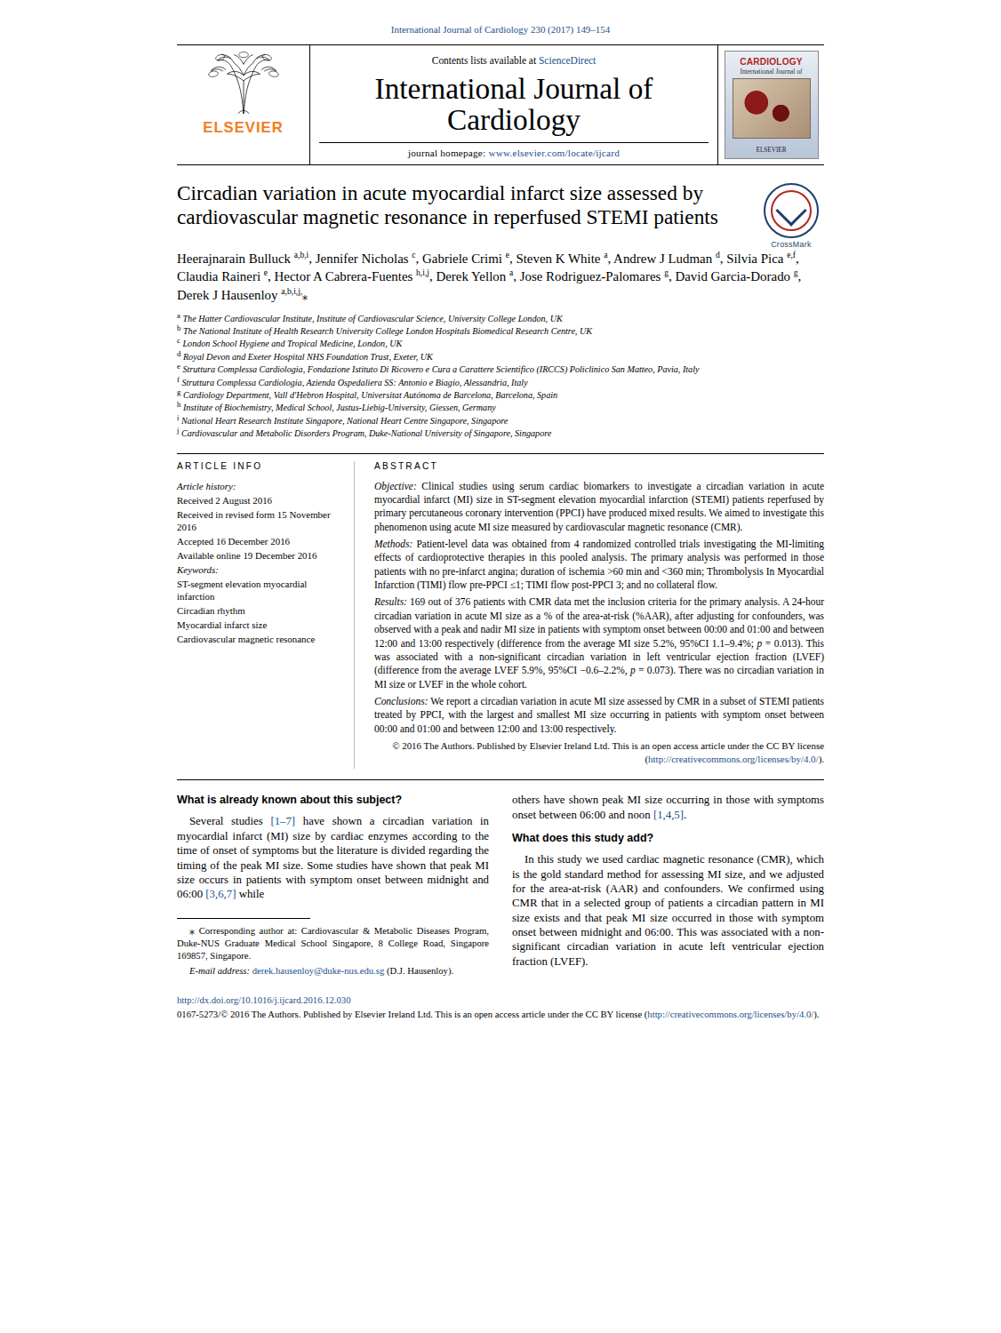International Journal of Cardiology 230 (2017) 149–154
ELSEVIER
Contents lists available at ScienceDirect
International Journal of Cardiology
journal homepage: www.elsevier.com/locate/ijcard
CARDIOLOGY
International Journal of
ELSEVIER
Circadian variation in acute myocardial infarct size assessed by cardiovascular magnetic resonance in reperfused STEMI patients
CrossMark
Heerajnarain Bulluck a,b,i, Jennifer Nicholas c, Gabriele Crimi e, Steven K White a, Andrew J Ludman d, Silvia Pica e,f, Claudia Raineri e, Hector A Cabrera-Fuentes h,i,j, Derek Yellon a, Jose Rodriguez-Palomares g, David Garcia-Dorado g, Derek J Hausenloy a,b,i,j,⁎
a The Hatter Cardiovascular Institute, Institute of Cardiovascular Science, University College London, UK
b The National Institute of Health Research University College London Hospitals Biomedical Research Centre, UK
c London School Hygiene and Tropical Medicine, London, UK
d Royal Devon and Exeter Hospital NHS Foundation Trust, Exeter, UK
e Struttura Complessa Cardiologia, Fondazione Istituto Di Ricovero e Cura a Carattere Scientifico (IRCCS) Policlinico San Matteo, Pavia, Italy
f Struttura Complessa Cardiologia, Azienda Ospedaliera SS: Antonio e Biagio, Alessandria, Italy
g Cardiology Department, Vall d'Hebron Hospital, Universitat Autónoma de Barcelona, Barcelona, Spain
h Institute of Biochemistry, Medical School, Justus-Liebig-University, Giessen, Germany
i National Heart Research Institute Singapore, National Heart Centre Singapore, Singapore
j Cardiovascular and Metabolic Disorders Program, Duke-National University of Singapore, Singapore
Article info
Article history:
Received 2 August 2016
Received in revised form 15 November 2016
Accepted 16 December 2016
Available online 19 December 2016
Keywords:
ST-segment elevation myocardial infarction
Circadian rhythm
Myocardial infarct size
Cardiovascular magnetic resonance
Abstract
Objective: Clinical studies using serum cardiac biomarkers to investigate a circadian variation in acute myocardial infarct (MI) size in ST-segment elevation myocardial infarction (STEMI) patients reperfused by primary percutaneous coronary intervention (PPCI) have produced mixed results. We aimed to investigate this phenomenon using acute MI size measured by cardiovascular magnetic resonance (CMR).
Methods: Patient-level data was obtained from 4 randomized controlled trials investigating the MI-limiting effects of cardioprotective therapies in this pooled analysis. The primary analysis was performed in those patients with no pre-infarct angina; duration of ischemia >60 min and <360 min; Thrombolysis In Myocardial Infarction (TIMI) flow pre-PPCI ≤1; TIMI flow post-PPCI 3; and no collateral flow.
Results: 169 out of 376 patients with CMR data met the inclusion criteria for the primary analysis. A 24-hour circadian variation in acute MI size as a % of the area-at-risk (%AAR), after adjusting for confounders, was observed with a peak and nadir MI size in patients with symptom onset between 00:00 and 01:00 and between 12:00 and 13:00 respectively (difference from the average MI size 5.2%, 95%CI 1.1–9.4%; p = 0.013). This was associated with a non-significant circadian variation in left ventricular ejection fraction (LVEF) (difference from the average LVEF 5.9%, 95%CI −0.6–2.2%, p = 0.073). There was no circadian variation in MI size or LVEF in the whole cohort.
Conclusions: We report a circadian variation in acute MI size assessed by CMR in a subset of STEMI patients treated by PPCI, with the largest and smallest MI size occurring in patients with symptom onset between 00:00 and 01:00 and between 12:00 and 13:00 respectively.
© 2016 The Authors. Published by Elsevier Ireland Ltd. This is an open access article under the CC BY license (http://creativecommons.org/licenses/by/4.0/).
What is already known about this subject?
Several studies [1–7] have shown a circadian variation in myocardial infarct (MI) size by cardiac enzymes according to the time of onset of symptoms but the literature is divided regarding the timing of the peak MI size. Some studies have shown that peak MI size occurs in patients with symptom onset between midnight and 06:00 [3,6,7] while
⁎ Corresponding author at: Cardiovascular & Metabolic Diseases Program, Duke-NUS Graduate Medical School Singapore, 8 College Road, Singapore 169857, Singapore.
E-mail address: derek.hausenloy@duke-nus.edu.sg (D.J. Hausenloy).
others have shown peak MI size occurring in those with symptoms onset between 06:00 and noon [1,4,5].
What does this study add?
In this study we used cardiac magnetic resonance (CMR), which is the gold standard method for assessing MI size, and we adjusted for the area-at-risk (AAR) and confounders. We confirmed using CMR that in a selected group of patients a circadian pattern in MI size exists and that peak MI size occurred in those with symptom onset between midnight and 06:00. This was associated with a non-significant circadian variation in acute left ventricular ejection fraction (LVEF).
http://dx.doi.org/10.1016/j.ijcard.2016.12.030
0167-5273/© 2016 The Authors. Published by Elsevier Ireland Ltd. This is an open access article under the CC BY license (http://creativecommons.org/licenses/by/4.0/).